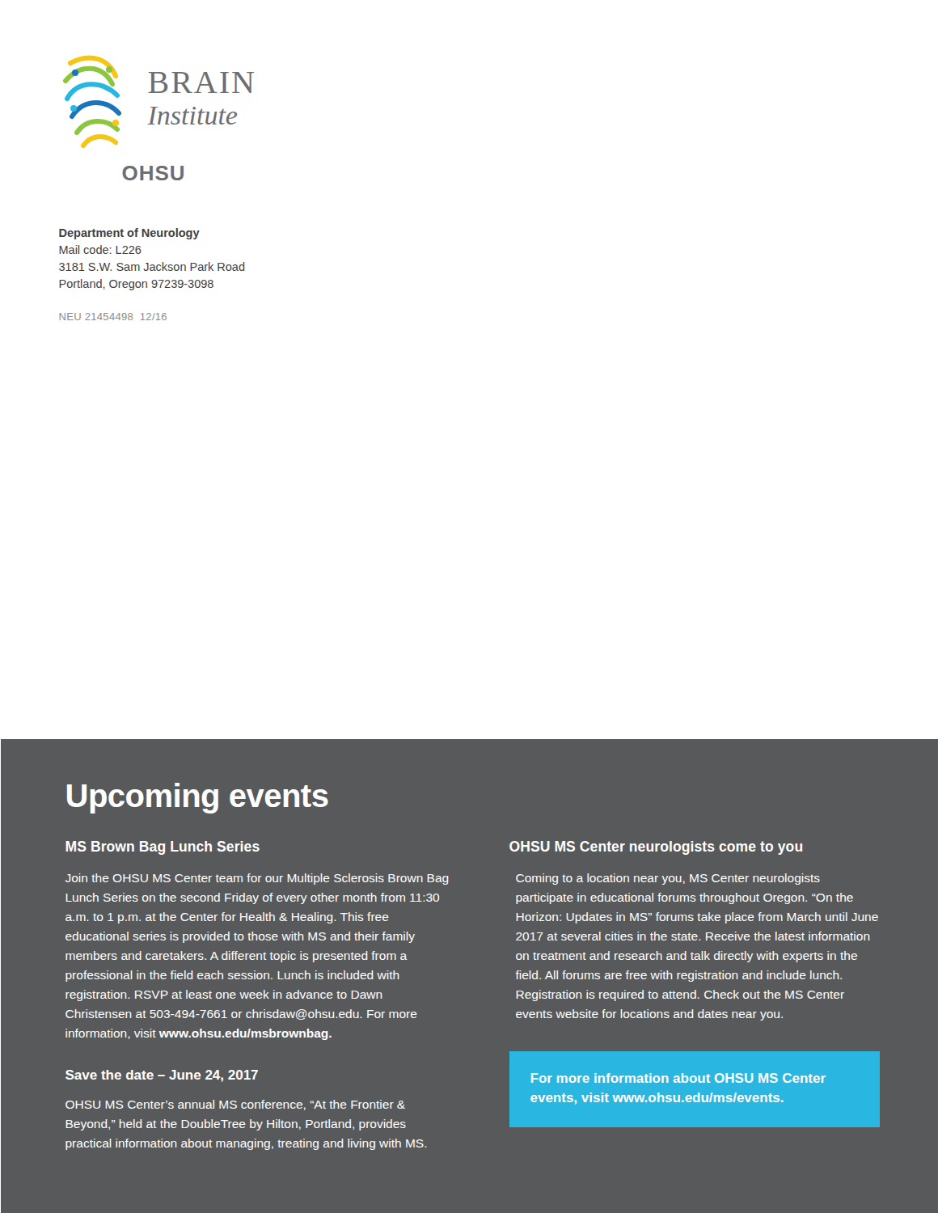BRAIN
Institute
OHSU
Department of Neurology
Mail code: L226
3181 S.W. Sam Jackson Park Road
Portland, Oregon 97239-3098
NEU 21454498 12/16
Upcoming events
MS Brown Bag Lunch Series
Join the OHSU MS Center team for our Multiple Sclerosis Brown Bag Lunch Series on the second Friday of every other month from 11:30 a.m. to 1 p.m. at the Center for Health & Healing. This free educational series is provided to those with MS and their family members and caretakers. A different topic is presented from a professional in the field each session. Lunch is included with registration. RSVP at least one week in advance to Dawn Christensen at 503-494-7661 or chrisdaw@ohsu.edu. For more information, visit www.ohsu.edu/msbrownbag.
Save the date – June 24, 2017
OHSU MS Center’s annual MS conference, “At the Frontier & Beyond,” held at the DoubleTree by Hilton, Portland, provides practical information about managing, treating and living with MS.
OHSU MS Center neurologists come to you
Coming to a location near you, MS Center neurologists participate in educational forums throughout Oregon. “On the Horizon: Updates in MS” forums take place from March until June 2017 at several cities in the state. Receive the latest information on treatment and research and talk directly with experts in the field. All forums are free with registration and include lunch. Registration is required to attend. Check out the MS Center events website for locations and dates near you.
For more information about OHSU MS Center events, visit www.ohsu.edu/ms/events.